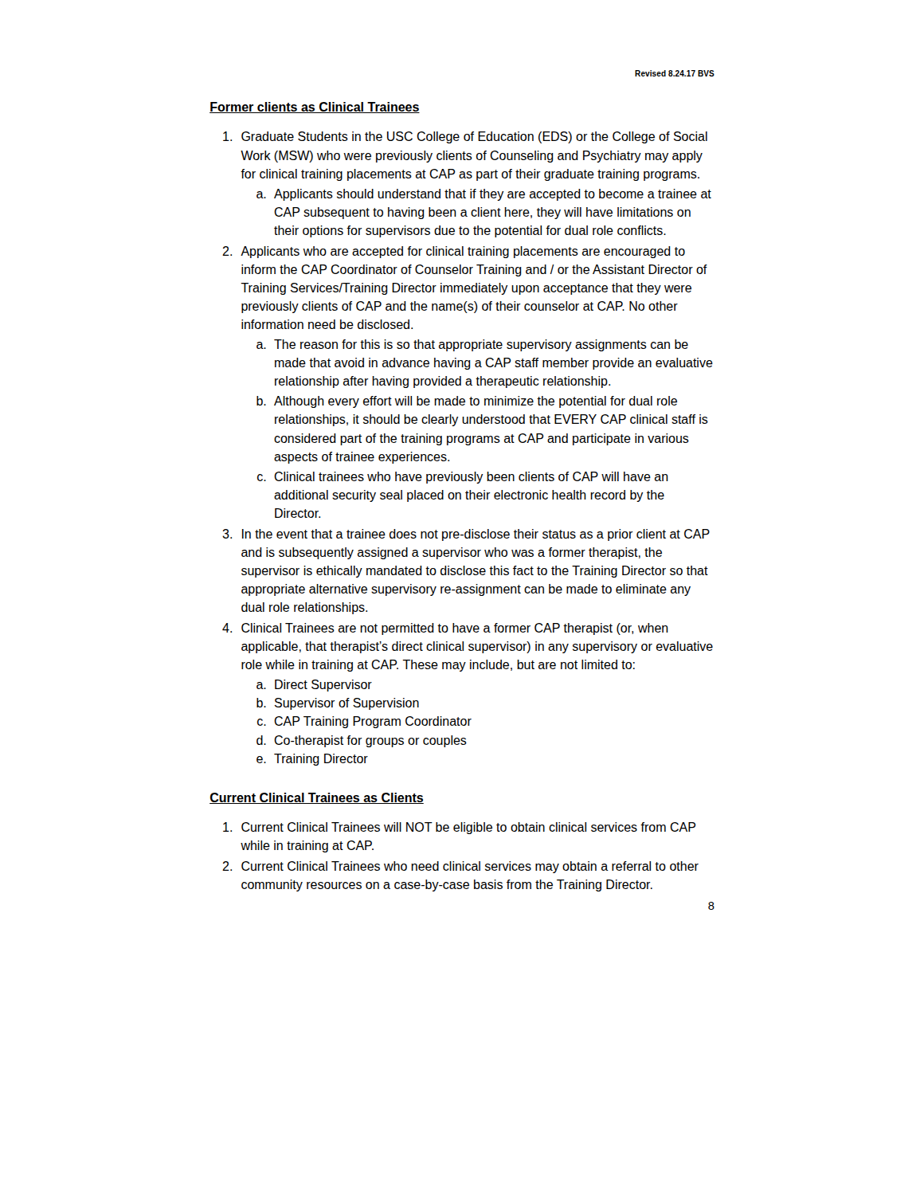Revised 8.24.17 BVS
Former clients as Clinical Trainees
Graduate Students in the USC College of Education (EDS) or the College of Social Work (MSW) who were previously clients of Counseling and Psychiatry may apply for clinical training placements at CAP as part of their graduate training programs.
Applicants should understand that if they are accepted to become a trainee at CAP subsequent to having been a client here, they will have limitations on their options for supervisors due to the potential for dual role conflicts.
Applicants who are accepted for clinical training placements are encouraged to inform the CAP Coordinator of Counselor Training and / or the Assistant Director of Training Services/Training Director immediately upon acceptance that they were previously clients of CAP and the name(s) of their counselor at CAP. No other information need be disclosed.
The reason for this is so that appropriate supervisory assignments can be made that avoid in advance having a CAP staff member provide an evaluative relationship after having provided a therapeutic relationship.
Although every effort will be made to minimize the potential for dual role relationships, it should be clearly understood that EVERY CAP clinical staff is considered part of the training programs at CAP and participate in various aspects of trainee experiences.
Clinical trainees who have previously been clients of CAP will have an additional security seal placed on their electronic health record by the Director.
In the event that a trainee does not pre-disclose their status as a prior client at CAP and is subsequently assigned a supervisor who was a former therapist, the supervisor is ethically mandated to disclose this fact to the Training Director so that appropriate alternative supervisory re-assignment can be made to eliminate any dual role relationships.
Clinical Trainees are not permitted to have a former CAP therapist (or, when applicable, that therapist’s direct clinical supervisor) in any supervisory or evaluative role while in training at CAP. These may include, but are not limited to:
Direct Supervisor
Supervisor of Supervision
CAP Training Program Coordinator
Co-therapist for groups or couples
Training Director
Current Clinical Trainees as Clients
Current Clinical Trainees will NOT be eligible to obtain clinical services from CAP while in training at CAP.
Current Clinical Trainees who need clinical services may obtain a referral to other community resources on a case-by-case basis from the Training Director.
8